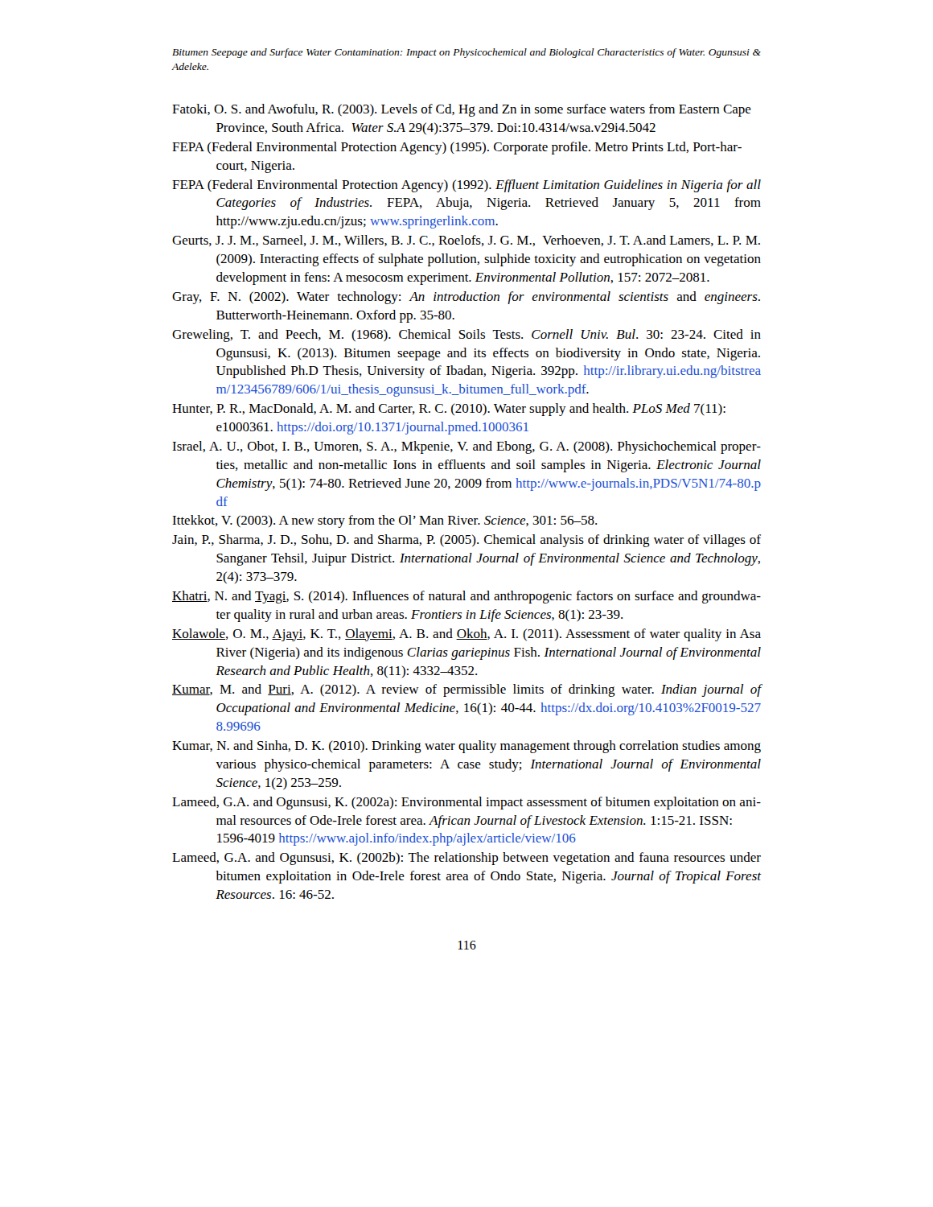Bitumen Seepage and Surface Water Contamination: Impact on Physicochemical and Biological Characteristics of Water. Ogunsusi & Adeleke.
Fatoki, O. S. and Awofulu, R. (2003). Levels of Cd, Hg and Zn in some surface waters from Eastern Cape Province, South Africa. Water S.A 29(4):375–379. Doi:10.4314/wsa.v29i4.5042
FEPA (Federal Environmental Protection Agency) (1995). Corporate profile. Metro Prints Ltd, Port-harcourt, Nigeria.
FEPA (Federal Environmental Protection Agency) (1992). Effluent Limitation Guidelines in Nigeria for all Categories of Industries. FEPA, Abuja, Nigeria. Retrieved January 5, 2011 from http://www.zju.edu.cn/jzus; www.springerlink.com.
Geurts, J. J. M., Sarneel, J. M., Willers, B. J. C., Roelofs, J. G. M., Verhoeven, J. T. A.and Lamers, L. P. M. (2009). Interacting effects of sulphate pollution, sulphide toxicity and eutrophication on vegetation development in fens: A mesocosm experiment. Environmental Pollution, 157: 2072–2081.
Gray, F. N. (2002). Water technology: An introduction for environmental scientists and engineers. Butterworth-Heinemann. Oxford pp. 35-80.
Greweling, T. and Peech, M. (1968). Chemical Soils Tests. Cornell Univ. Bul. 30: 23-24. Cited in Ogunsusi, K. (2013). Bitumen seepage and its effects on biodiversity in Ondo state, Nigeria. Unpublished Ph.D Thesis, University of Ibadan, Nigeria. 392pp. http://ir.library.ui.edu.ng/bitstream/123456789/606/1/ui_thesis_ogunsusi_k._bitumen_full_work.pdf.
Hunter, P. R., MacDonald, A. M. and Carter, R. C. (2010). Water supply and health. PLoS Med 7(11): e1000361. https://doi.org/10.1371/journal.pmed.1000361
Israel, A. U., Obot, I. B., Umoren, S. A., Mkpenie, V. and Ebong, G. A. (2008). Physichochemical properties, metallic and non-metallic Ions in effluents and soil samples in Nigeria. Electronic Journal Chemistry, 5(1): 74-80. Retrieved June 20, 2009 from http://www.e-journals.in,PDS/V5N1/74-80.pdf
Ittekkot, V. (2003). A new story from the Ol’ Man River. Science, 301: 56–58.
Jain, P., Sharma, J. D., Sohu, D. and Sharma, P. (2005). Chemical analysis of drinking water of villages of Sanganer Tehsil, Juipur District. International Journal of Environmental Science and Technology, 2(4): 373–379.
Khatri, N. and Tyagi, S. (2014). Influences of natural and anthropogenic factors on surface and groundwater quality in rural and urban areas. Frontiers in Life Sciences, 8(1): 23-39.
Kolawole, O. M., Ajayi, K. T., Olayemi, A. B. and Okoh, A. I. (2011). Assessment of water quality in Asa River (Nigeria) and its indigenous Clarias gariepinus Fish. International Journal of Environmental Research and Public Health, 8(11): 4332–4352.
Kumar, M. and Puri, A. (2012). A review of permissible limits of drinking water. Indian journal of Occupational and Environmental Medicine, 16(1): 40-44. https://dx.doi.org/10.4103%2F0019-5278.99696
Kumar, N. and Sinha, D. K. (2010). Drinking water quality management through correlation studies among various physico-chemical parameters: A case study; International Journal of Environmental Science, 1(2) 253–259.
Lameed, G.A. and Ogunsusi, K. (2002a): Environmental impact assessment of bitumen exploitation on animal resources of Ode-Irele forest area. African Journal of Livestock Extension. 1:15-21. ISSN: 1596-4019 https://www.ajol.info/index.php/ajlex/article/view/106
Lameed, G.A. and Ogunsusi, K. (2002b): The relationship between vegetation and fauna resources under bitumen exploitation in Ode-Irele forest area of Ondo State, Nigeria. Journal of Tropical Forest Resources. 16: 46-52.
116